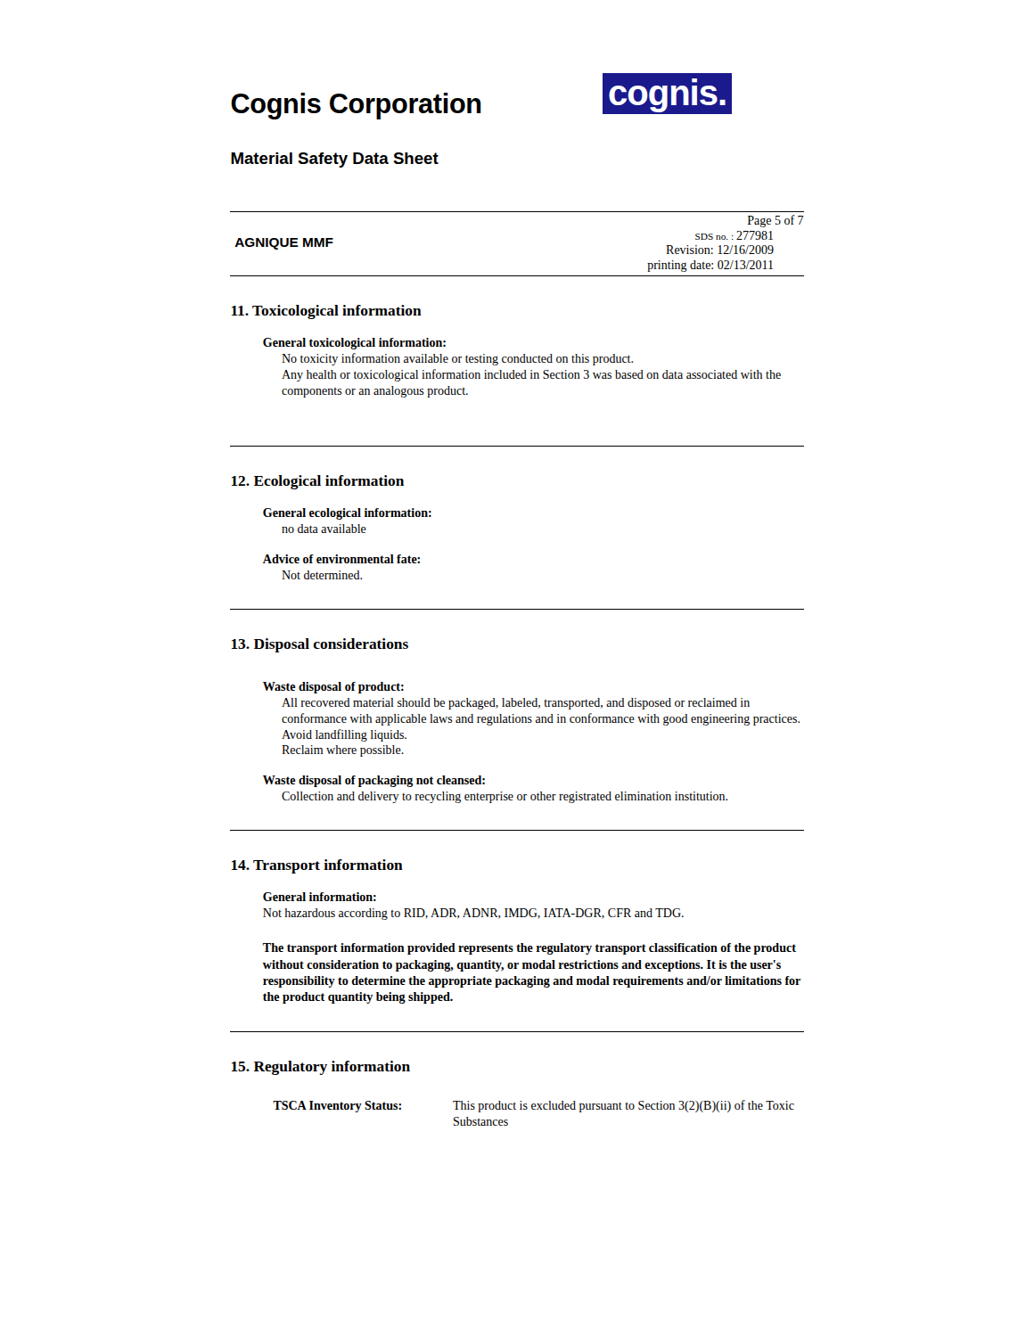Cognis Corporation
cognis.
Material Safety Data Sheet
Page 5 of 7
AGNIQUE MMF
SDS no. : 277981
Revision: 12/16/2009
printing date: 02/13/2011
11. Toxicological information
General toxicological information:
No toxicity information available or testing conducted on this product.
Any health or toxicological information included in Section 3 was based on data associated with the components or an analogous product.
12. Ecological information
General ecological information:
no data available
Advice of environmental fate:
Not determined.
13. Disposal considerations
Waste disposal of product:
All recovered material should be packaged, labeled, transported, and disposed or reclaimed in conformance with applicable laws and regulations and in conformance with good engineering practices.
Avoid landfilling liquids.
Reclaim where possible.
Waste disposal of packaging not cleansed:
Collection and delivery to recycling enterprise or other registrated elimination institution.
14. Transport information
General information:
Not hazardous according to RID, ADR, ADNR, IMDG, IATA-DGR, CFR and TDG.
The transport information provided represents the regulatory transport classification of the product without consideration to packaging, quantity, or modal restrictions and exceptions. It is the user's responsibility to determine the appropriate packaging and modal requirements and/or limitations for the product quantity being shipped.
15. Regulatory information
TSCA Inventory Status:
This product is excluded pursuant to Section 3(2)(B)(ii) of the Toxic Substances